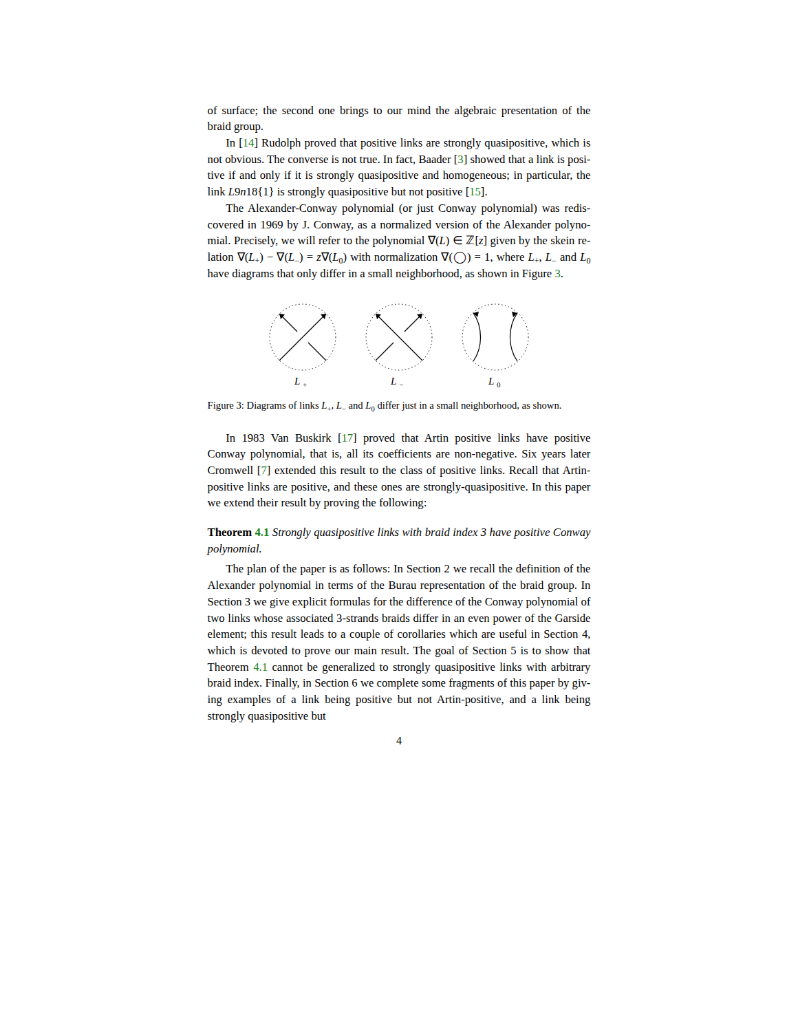of surface; the second one brings to our mind the algebraic presentation of the braid group.
In [14] Rudolph proved that positive links are strongly quasipositive, which is not obvious. The converse is not true. In fact, Baader [3] showed that a link is positive if and only if it is strongly quasipositive and homogeneous; in particular, the link L9n18{1} is strongly quasipositive but not positive [15].
The Alexander-Conway polynomial (or just Conway polynomial) was rediscovered in 1969 by J. Conway, as a normalized version of the Alexander polynomial. Precisely, we will refer to the polynomial ∇(L) ∈ ℤ[z] given by the skein relation ∇(L+) − ∇(L−) = z∇(L0) with normalization ∇(◯) = 1, where L+, L− and L0 have diagrams that only differ in a small neighborhood, as shown in Figure 3.
L+ L− L0
Figure 3: Diagrams of links L+, L− and L0 differ just in a small neighborhood, as shown.
In 1983 Van Buskirk [17] proved that Artin positive links have positive Conway polynomial, that is, all its coefficients are non-negative. Six years later Cromwell [7] extended this result to the class of positive links. Recall that Artin-positive links are positive, and these ones are strongly-quasipositive. In this paper we extend their result by proving the following:
Theorem 4.1 Strongly quasipositive links with braid index 3 have positive Conway polynomial.
The plan of the paper is as follows: In Section 2 we recall the definition of the Alexander polynomial in terms of the Burau representation of the braid group. In Section 3 we give explicit formulas for the difference of the Conway polynomial of two links whose associated 3-strands braids differ in an even power of the Garside element; this result leads to a couple of corollaries which are useful in Section 4, which is devoted to prove our main result. The goal of Section 5 is to show that Theorem 4.1 cannot be generalized to strongly quasipositive links with arbitrary braid index. Finally, in Section 6 we complete some fragments of this paper by giving examples of a link being positive but not Artin-positive, and a link being strongly quasipositive but
4